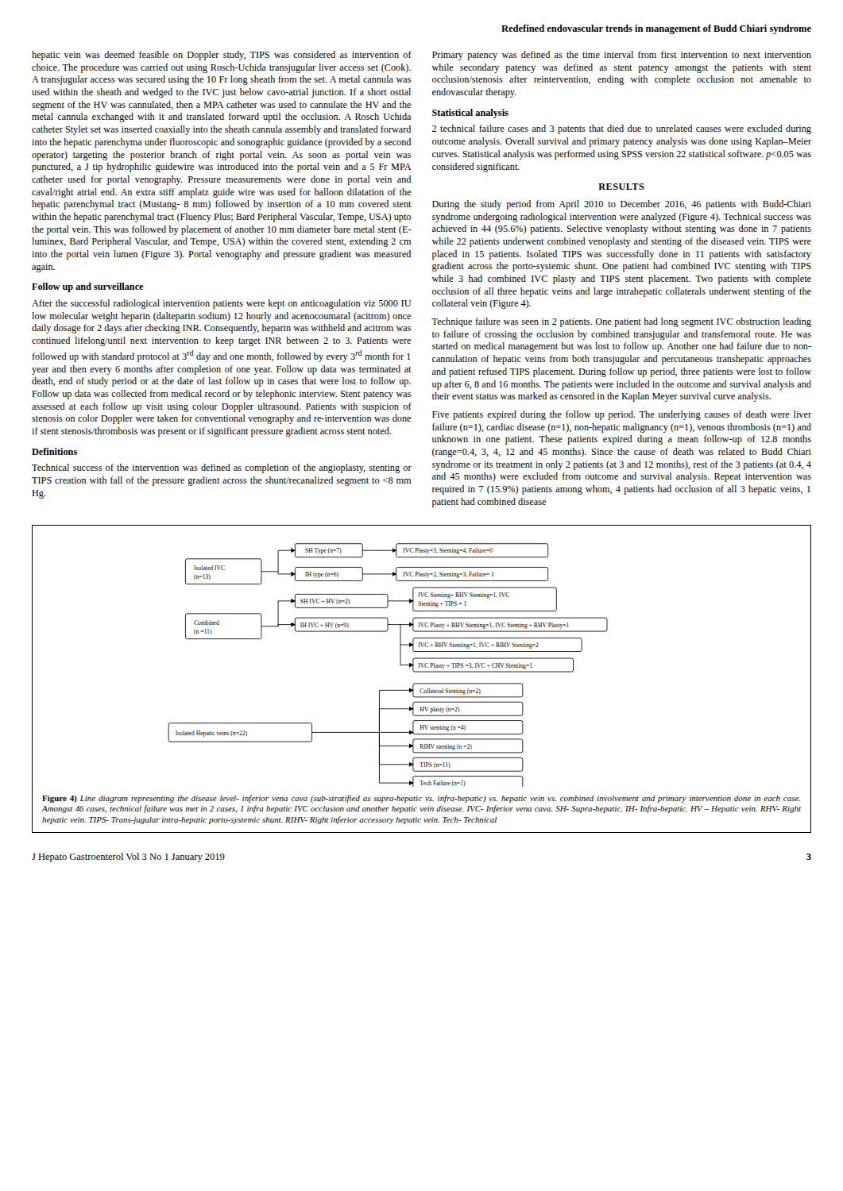Redefined endovascular trends in management of Budd Chiari syndrome
hepatic vein was deemed feasible on Doppler study, TIPS was considered as intervention of choice. The procedure was carried out using Rosch-Uchida transjugular liver access set (Cook). A transjugular access was secured using the 10 Fr long sheath from the set. A metal cannula was used within the sheath and wedged to the IVC just below cavo-atrial junction. If a short ostial segment of the HV was cannulated, then a MPA catheter was used to cannulate the HV and the metal cannula exchanged with it and translated forward uptil the occlusion. A Rosch Uchida catheter Stylet set was inserted coaxially into the sheath cannula assembly and translated forward into the hepatic parenchyma under fluoroscopic and sonographic guidance (provided by a second operator) targeting the posterior branch of right portal vein. As soon as portal vein was punctured, a J tip hydrophilic guidewire was introduced into the portal vein and a 5 Fr MPA catheter used for portal venography. Pressure measurements were done in portal vein and caval/right atrial end. An extra stiff amplatz guide wire was used for balloon dilatation of the hepatic parenchymal tract (Mustang- 8 mm) followed by insertion of a 10 mm covered stent within the hepatic parenchymal tract (Fluency Plus; Bard Peripheral Vascular, Tempe, USA) upto the portal vein. This was followed by placement of another 10 mm diameter bare metal stent (E-luminex, Bard Peripheral Vascular, and Tempe, USA) within the covered stent, extending 2 cm into the portal vein lumen (Figure 3). Portal venography and pressure gradient was measured again.
Follow up and surveillance
After the successful radiological intervention patients were kept on anticoagulation viz 5000 IU low molecular weight heparin (dalteparin sodium) 12 hourly and acenocoumaral (acitrom) once daily dosage for 2 days after checking INR. Consequently, heparin was withheld and acitrom was continued lifelong/until next intervention to keep target INR between 2 to 3. Patients were followed up with standard protocol at 3rd day and one month, followed by every 3rd month for 1 year and then every 6 months after completion of one year. Follow up data was terminated at death, end of study period or at the date of last follow up in cases that were lost to follow up. Follow up data was collected from medical record or by telephonic interview. Stent patency was assessed at each follow up visit using colour Doppler ultrasound. Patients with suspicion of stenosis on color Doppler were taken for conventional venography and re-intervention was done if stent stenosis/thrombosis was present or if significant pressure gradient across stent noted.
Definitions
Technical success of the intervention was defined as completion of the angioplasty, stenting or TIPS creation with fall of the pressure gradient across the shunt/recanalized segment to <8 mm Hg.
Primary patency was defined as the time interval from first intervention to next intervention while secondary patency was defined as stent patency amongst the patients with stent occlusion/stenosis after reintervention, ending with complete occlusion not amenable to endovascular therapy.
Statistical analysis
2 technical failure cases and 3 patents that died due to unrelated causes were excluded during outcome analysis. Overall survival and primary patency analysis was done using Kaplan–Meier curves. Statistical analysis was performed using SPSS version 22 statistical software. p<0.05 was considered significant.
RESULTS
During the study period from April 2010 to December 2016, 46 patients with Budd-Chiari syndrome undergoing radiological intervention were analyzed (Figure 4). Technical success was achieved in 44 (95.6%) patients. Selective venoplasty without stenting was done in 7 patients while 22 patients underwent combined venoplasty and stenting of the diseased vein. TIPS were placed in 15 patients. Isolated TIPS was successfully done in 11 patients with satisfactory gradient across the porto-systemic shunt. One patient had combined IVC stenting with TIPS while 3 had combined IVC plasty and TIPS stent placement. Two patients with complete occlusion of all three hepatic veins and large intrahepatic collaterals underwent stenting of the collateral vein (Figure 4).
Technique failure was seen in 2 patients. One patient had long segment IVC obstruction leading to failure of crossing the occlusion by combined transjugular and transfemoral route. He was started on medical management but was lost to follow up. Another one had failure due to non-cannulation of hepatic veins from both transjugular and percutaneous transhepatic approaches and patient refused TIPS placement. During follow up period, three patients were lost to follow up after 6, 8 and 16 months. The patients were included in the outcome and survival analysis and their event status was marked as censored in the Kaplan Meyer survival curve analysis.
Five patients expired during the follow up period. The underlying causes of death were liver failure (n=1), cardiac disease (n=1), non-hepatic malignancy (n=1), venous thrombosis (n=1) and unknown in one patient. These patients expired during a mean follow-up of 12.8 months (range=0.4, 3, 4, 12 and 45 months). Since the cause of death was related to Budd Chiari syndrome or its treatment in only 2 patients (at 3 and 12 months), rest of the 3 patients (at 0.4, 4 and 45 months) were excluded from outcome and survival analysis. Repeat intervention was required in 7 (15.9%) patients among whom, 4 patients had occlusion of all 3 hepatic veins, 1 patient had combined disease
Isolated IVC (n=13) SH Type (n=7) IH type (n=6) IVC Plasty=3, Stenting=4, Failure=0 IVC Plasty=2, Stenting=3, Failure= 1 Combined (n =11) SH IVC + HV (n=2) IH IVC + HV (n=9) IVC Stenting+ RHV Stenting=1, IVC Stenting + TIPS = 1 IVC Plasty + RHV Stenting=1, IVC Stenting + RHV Plasty=1 IVC + RHV Stenting=1, IVC + RIHV Stenting=2 IVC Plasty + TIPS =3, IVC + CHV Stenting=1 Isolated Hepatic veins (n=22) Collateral Stenting (n=2) HV plasty (n=2) HV stenting (n =4) RIHV stenting (n =2) TIPS (n=11) Tech Failure (n=1)
Figure 4) Line diagram representing the disease level- inferior vena cava (sub-stratified as supra-hepatic vs. infra-hepatic) vs. hepatic vein vs. combined involvement and primary intervention done in each case. Amongst 46 cases, technical failure was met in 2 cases, 1 infra hepatic IVC occlusion and another hepatic vein disease. IVC- Inferior vena cava. SH- Supra-hepatic. IH- Infra-hepatic. HV – Hepatic vein. RHV- Right hepatic vein. TIPS- Trans-jugular intra-hepatic porto-systemic shunt. RIHV- Right inferior accessory hepatic vein. Tech- Technical
J Hepato Gastroenterol Vol 3 No 1 January 2019
3